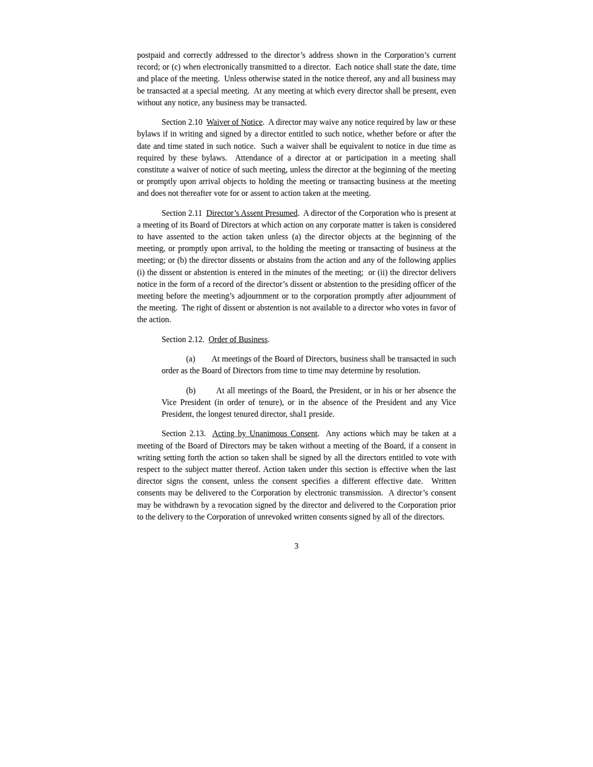postpaid and correctly addressed to the director’s address shown in the Corporation’s current record; or (c) when electronically transmitted to a director. Each notice shall state the date, time and place of the meeting. Unless otherwise stated in the notice thereof, any and all business may be transacted at a special meeting. At any meeting at which every director shall be present, even without any notice, any business may be transacted.
Section 2.10 Waiver of Notice. A director may waive any notice required by law or these bylaws if in writing and signed by a director entitled to such notice, whether before or after the date and time stated in such notice. Such a waiver shall be equivalent to notice in due time as required by these bylaws. Attendance of a director at or participation in a meeting shall constitute a waiver of notice of such meeting, unless the director at the beginning of the meeting or promptly upon arrival objects to holding the meeting or transacting business at the meeting and does not thereafter vote for or assent to action taken at the meeting.
Section 2.11 Director’s Assent Presumed. A director of the Corporation who is present at a meeting of its Board of Directors at which action on any corporate matter is taken is considered to have assented to the action taken unless (a) the director objects at the beginning of the meeting, or promptly upon arrival, to the holding the meeting or transacting of business at the meeting; or (b) the director dissents or abstains from the action and any of the following applies (i) the dissent or abstention is entered in the minutes of the meeting; or (ii) the director delivers notice in the form of a record of the director’s dissent or abstention to the presiding officer of the meeting before the meeting’s adjournment or to the corporation promptly after adjournment of the meeting. The right of dissent or abstention is not available to a director who votes in favor of the action.
Section 2.12. Order of Business.
(a) At meetings of the Board of Directors, business shall be transacted in such order as the Board of Directors from time to time may determine by resolution.
(b) At all meetings of the Board, the President, or in his or her absence the Vice President (in order of tenure), or in the absence of the President and any Vice President, the longest tenured director, shal1 preside.
Section 2.13. Acting by Unanimous Consent. Any actions which may be taken at a meeting of the Board of Directors may be taken without a meeting of the Board, if a consent in writing setting forth the action so taken shall be signed by all the directors entitled to vote with respect to the subject matter thereof. Action taken under this section is effective when the last director signs the consent, unless the consent specifies a different effective date. Written consents may be delivered to the Corporation by electronic transmission. A director’s consent may be withdrawn by a revocation signed by the director and delivered to the Corporation prior to the delivery to the Corporation of unrevoked written consents signed by all of the directors.
3